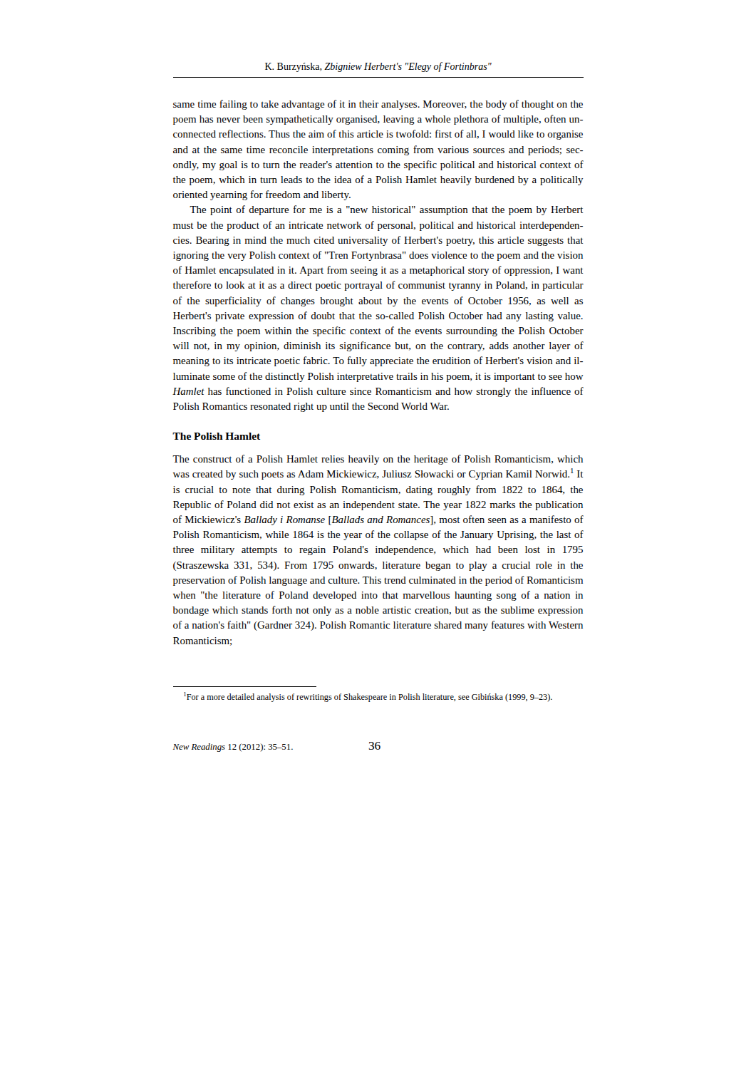K. Burzyńska, Zbigniew Herbert's "Elegy of Fortinbras"
same time failing to take advantage of it in their analyses. Moreover, the body of thought on the poem has never been sympathetically organised, leaving a whole plethora of multiple, often unconnected reflections. Thus the aim of this article is twofold: first of all, I would like to organise and at the same time reconcile interpretations coming from various sources and periods; secondly, my goal is to turn the reader's attention to the specific political and historical context of the poem, which in turn leads to the idea of a Polish Hamlet heavily burdened by a politically oriented yearning for freedom and liberty.
The point of departure for me is a "new historical" assumption that the poem by Herbert must be the product of an intricate network of personal, political and historical interdependencies. Bearing in mind the much cited universality of Herbert's poetry, this article suggests that ignoring the very Polish context of "Tren Fortynbrasa" does violence to the poem and the vision of Hamlet encapsulated in it. Apart from seeing it as a metaphorical story of oppression, I want therefore to look at it as a direct poetic portrayal of communist tyranny in Poland, in particular of the superficiality of changes brought about by the events of October 1956, as well as Herbert's private expression of doubt that the so-called Polish October had any lasting value. Inscribing the poem within the specific context of the events surrounding the Polish October will not, in my opinion, diminish its significance but, on the contrary, adds another layer of meaning to its intricate poetic fabric. To fully appreciate the erudition of Herbert's vision and illuminate some of the distinctly Polish interpretative trails in his poem, it is important to see how Hamlet has functioned in Polish culture since Romanticism and how strongly the influence of Polish Romantics resonated right up until the Second World War.
The Polish Hamlet
The construct of a Polish Hamlet relies heavily on the heritage of Polish Romanticism, which was created by such poets as Adam Mickiewicz, Juliusz Słowacki or Cyprian Kamil Norwid.1 It is crucial to note that during Polish Romanticism, dating roughly from 1822 to 1864, the Republic of Poland did not exist as an independent state. The year 1822 marks the publication of Mickiewicz's Ballady i Romanse [Ballads and Romances], most often seen as a manifesto of Polish Romanticism, while 1864 is the year of the collapse of the January Uprising, the last of three military attempts to regain Poland's independence, which had been lost in 1795 (Straszewska 331, 534). From 1795 onwards, literature began to play a crucial role in the preservation of Polish language and culture. This trend culminated in the period of Romanticism when "the literature of Poland developed into that marvellous haunting song of a nation in bondage which stands forth not only as a noble artistic creation, but as the sublime expression of a nation's faith" (Gardner 324). Polish Romantic literature shared many features with Western Romanticism;
1For a more detailed analysis of rewritings of Shakespeare in Polish literature, see Gibińska (1999, 9–23).
New Readings 12 (2012): 35–51. 36